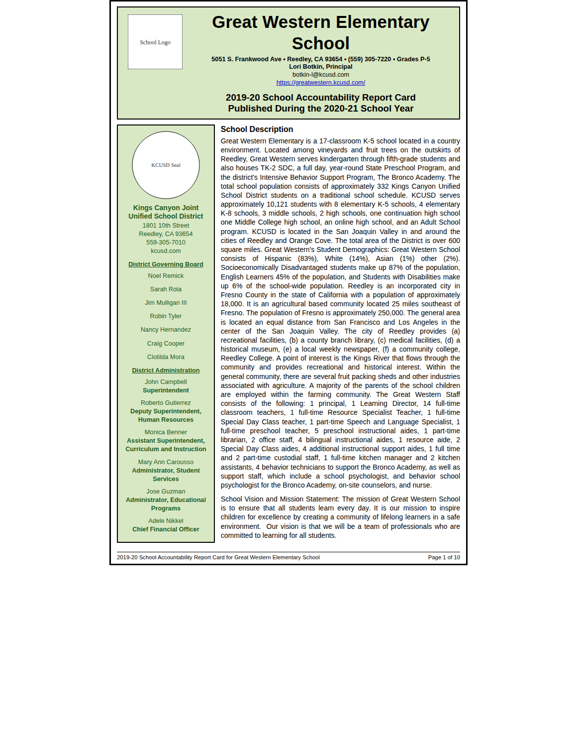Great Western Elementary School
5051 S. Frankwood Ave • Reedley, CA 93654 • (559) 305-7220 • Grades P-5
Lori Botkin, Principal
botkin-l@kcusd.com
https://greatwestern.kcusd.com/
2019-20 School Accountability Report Card
Published During the 2020-21 School Year
Kings Canyon Joint Unified School District
1801 10th Street
Reedley, CA 93654
559-305-7010
kcusd.com
District Governing Board
Noel Remick
Sarah Rola
Jim Mulligan III
Robin Tyler
Nancy Hernandez
Craig Cooper
Clotilda Mora
District Administration
John Campbell
Superintendent
Roberto Gutierrez
Deputy Superintendent, Human Resources
Monica Benner
Assistant Superintendent, Curriculum and Instruction
Mary Ann Carousso
Administrator, Student Services
Jose Guzman
Administrator, Educational Programs
Adele Nikkel
Chief Financial Officer
School Description
Great Western Elementary is a 17-classroom K-5 school located in a country environment. Located among vineyards and fruit trees on the outskirts of Reedley, Great Western serves kindergarten through fifth-grade students and also houses TK-2 SDC, a full day, year-round State Preschool Program, and the district's Intensive Behavior Support Program, The Bronco Academy. The total school population consists of approximately 332 Kings Canyon Unified School District students on a traditional school schedule. KCUSD serves approximately 10,121 students with 8 elementary K-5 schools, 4 elementary K-8 schools, 3 middle schools, 2 high schools, one continuation high school one Middle College high school, an online high school, and an Adult School program. KCUSD is located in the San Joaquin Valley in and around the cities of Reedley and Orange Cove. The total area of the District is over 600 square miles. Great Western's Student Demographics: Great Western School consists of Hispanic (83%), White (14%), Asian (1%) other (2%). Socioeconomically Disadvantaged students make up 87% of the population, English Learners 45% of the population, and Students with Disabilities make up 6% of the school-wide population. Reedley is an incorporated city in Fresno County in the state of California with a population of approximately 18,000. It is an agricultural based community located 25 miles southeast of Fresno. The population of Fresno is approximately 250,000. The general area is located an equal distance from San Francisco and Los Angeles in the center of the San Joaquin Valley. The city of Reedley provides (a) recreational facilities, (b) a county branch library, (c) medical facilities, (d) a historical museum, (e) a local weekly newspaper, (f) a community college, Reedley College. A point of interest is the Kings River that flows through the community and provides recreational and historical interest. Within the general community, there are several fruit packing sheds and other industries associated with agriculture. A majority of the parents of the school children are employed within the farming community. The Great Western Staff consists of the following: 1 principal, 1 Learning Director, 14 full-time classroom teachers, 1 full-time Resource Specialist Teacher, 1 full-time Special Day Class teacher, 1 part-time Speech and Language Specialist, 1 full-time preschool teacher, 5 preschool instructional aides, 1 part-time librarian, 2 office staff, 4 bilingual instructional aides, 1 resource aide, 2 Special Day Class aides, 4 additional instructional support aides, 1 full time and 2 part-time custodial staff, 1 full-time kitchen manager and 2 kitchen assistants, 4 behavior technicians to support the Bronco Academy, as well as support staff, which include a school psychologist, and behavior school psychologist for the Bronco Academy, on-site counselors, and nurse.
School Vision and Mission Statement: The mission of Great Western School is to ensure that all students learn every day. It is our mission to inspire children for excellence by creating a community of lifelong learners in a safe environment. Our vision is that we will be a team of professionals who are committed to learning for all students.
2019-20 School Accountability Report Card for Great Western Elementary School
Page 1 of 10